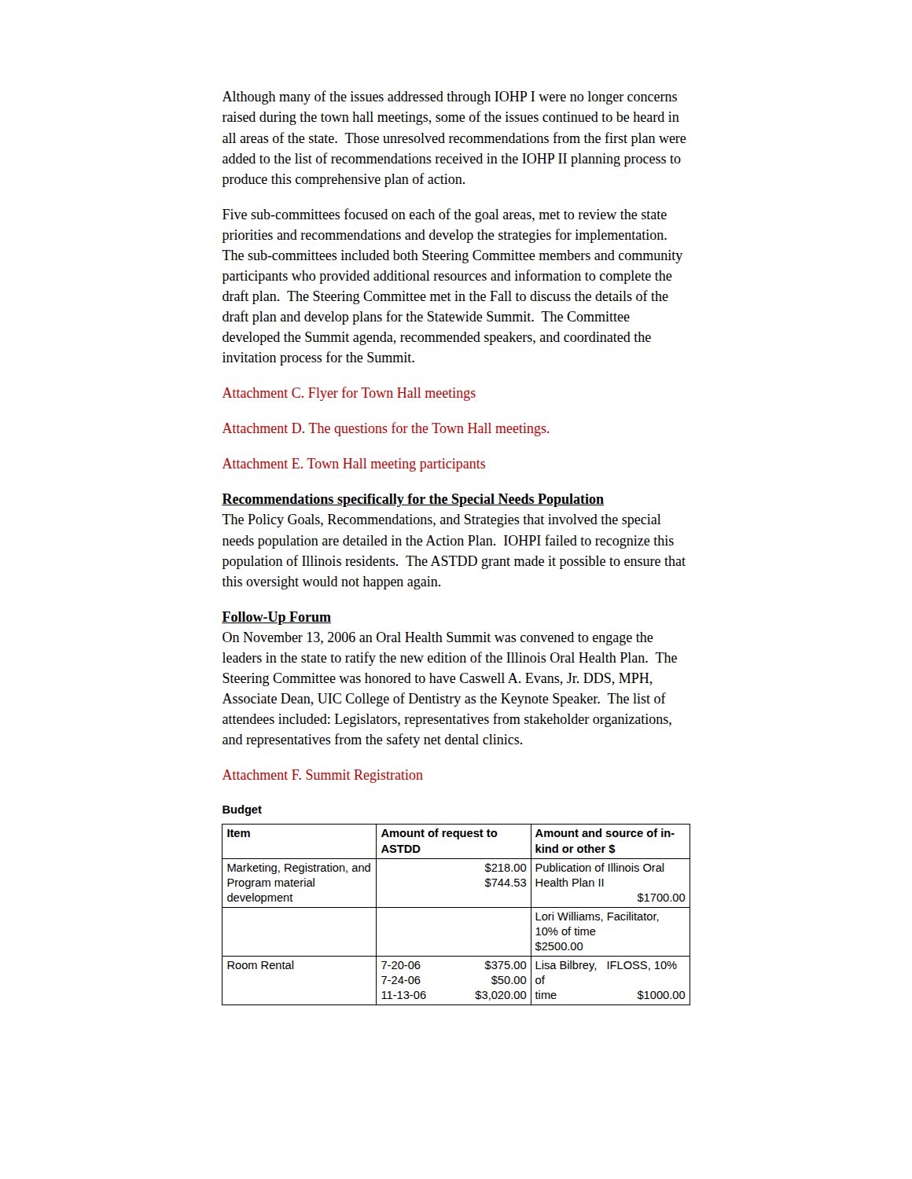Although many of the issues addressed through IOHP I were no longer concerns raised during the town hall meetings, some of the issues continued to be heard in all areas of the state. Those unresolved recommendations from the first plan were added to the list of recommendations received in the IOHP II planning process to produce this comprehensive plan of action.
Five sub-committees focused on each of the goal areas, met to review the state priorities and recommendations and develop the strategies for implementation. The sub-committees included both Steering Committee members and community participants who provided additional resources and information to complete the draft plan. The Steering Committee met in the Fall to discuss the details of the draft plan and develop plans for the Statewide Summit. The Committee developed the Summit agenda, recommended speakers, and coordinated the invitation process for the Summit.
Attachment C. Flyer for Town Hall meetings
Attachment D. The questions for the Town Hall meetings.
Attachment E. Town Hall meeting participants
Recommendations specifically for the Special Needs Population
The Policy Goals, Recommendations, and Strategies that involved the special needs population are detailed in the Action Plan. IOHPI failed to recognize this population of Illinois residents. The ASTDD grant made it possible to ensure that this oversight would not happen again.
Follow-Up Forum
On November 13, 2006 an Oral Health Summit was convened to engage the leaders in the state to ratify the new edition of the Illinois Oral Health Plan. The Steering Committee was honored to have Caswell A. Evans, Jr. DDS, MPH, Associate Dean, UIC College of Dentistry as the Keynote Speaker. The list of attendees included: Legislators, representatives from stakeholder organizations, and representatives from the safety net dental clinics.
Attachment F. Summit Registration
Budget
| Item | Amount of request to ASTDD | Amount and source of in-kind or other $ |
| --- | --- | --- |
| Marketing, Registration, and Program material development | $218.00 $744.53 | Publication of Illinois Oral Health Plan II $1700.00 |
| | | Lori Williams, Facilitator, 10% of time $2500.00 |
| Room Rental | 7-20-06 $375.00 7-24-06 $50.00 11-13-06 $3,020.00 | Lisa Bilbrey, IFLOSS, 10% of time $1000.00 |